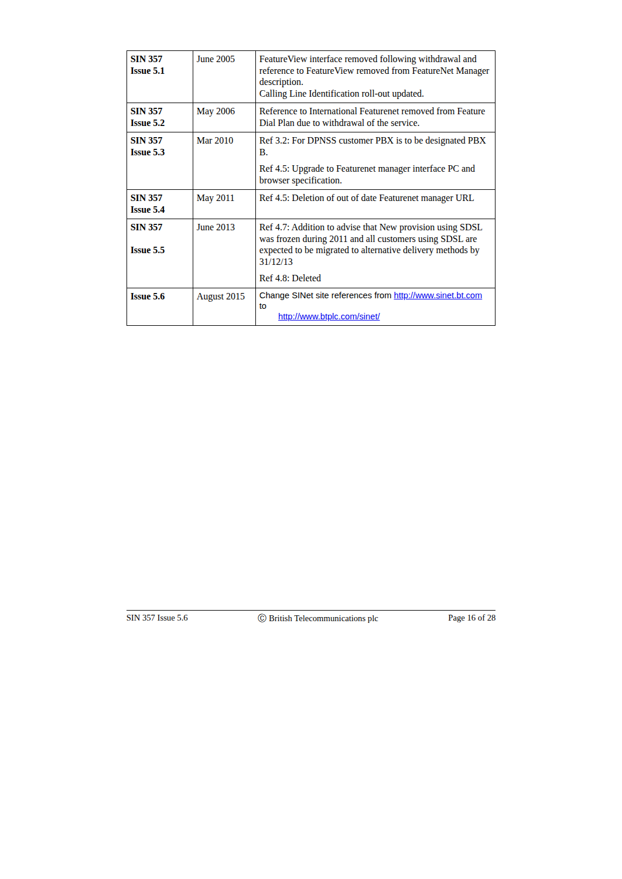| SIN 357 Issue 5.1 | June 2005 | FeatureView interface removed following withdrawal and reference to FeatureView removed from FeatureNet Manager description. Calling Line Identification roll-out updated. |
| SIN 357 Issue 5.2 | May 2006 | Reference to International Featurenet removed from Feature Dial Plan due to withdrawal of the service. |
| SIN 357 Issue 5.3 | Mar 2010 | Ref 3.2: For DPNSS customer PBX is to be designated PBX B. Ref 4.5: Upgrade to Featurenet manager interface PC and browser specification. |
| SIN 357 Issue 5.4 | May 2011 | Ref 4.5: Deletion of out of date Featurenet manager URL |
| SIN 357 Issue 5.5 | June 2013 | Ref 4.7: Addition to advise that New provision using SDSL was frozen during 2011 and all customers using SDSL are expected to be migrated to alternative delivery methods by 31/12/13 Ref 4.8: Deleted |
| Issue 5.6 | August 2015 | Change SINet site references from http://www.sinet.bt.com to http://www.btplc.com/sinet/ |
SIN 357 Issue 5.6
Ⓒ British Telecommunications plc
Page 16 of 28